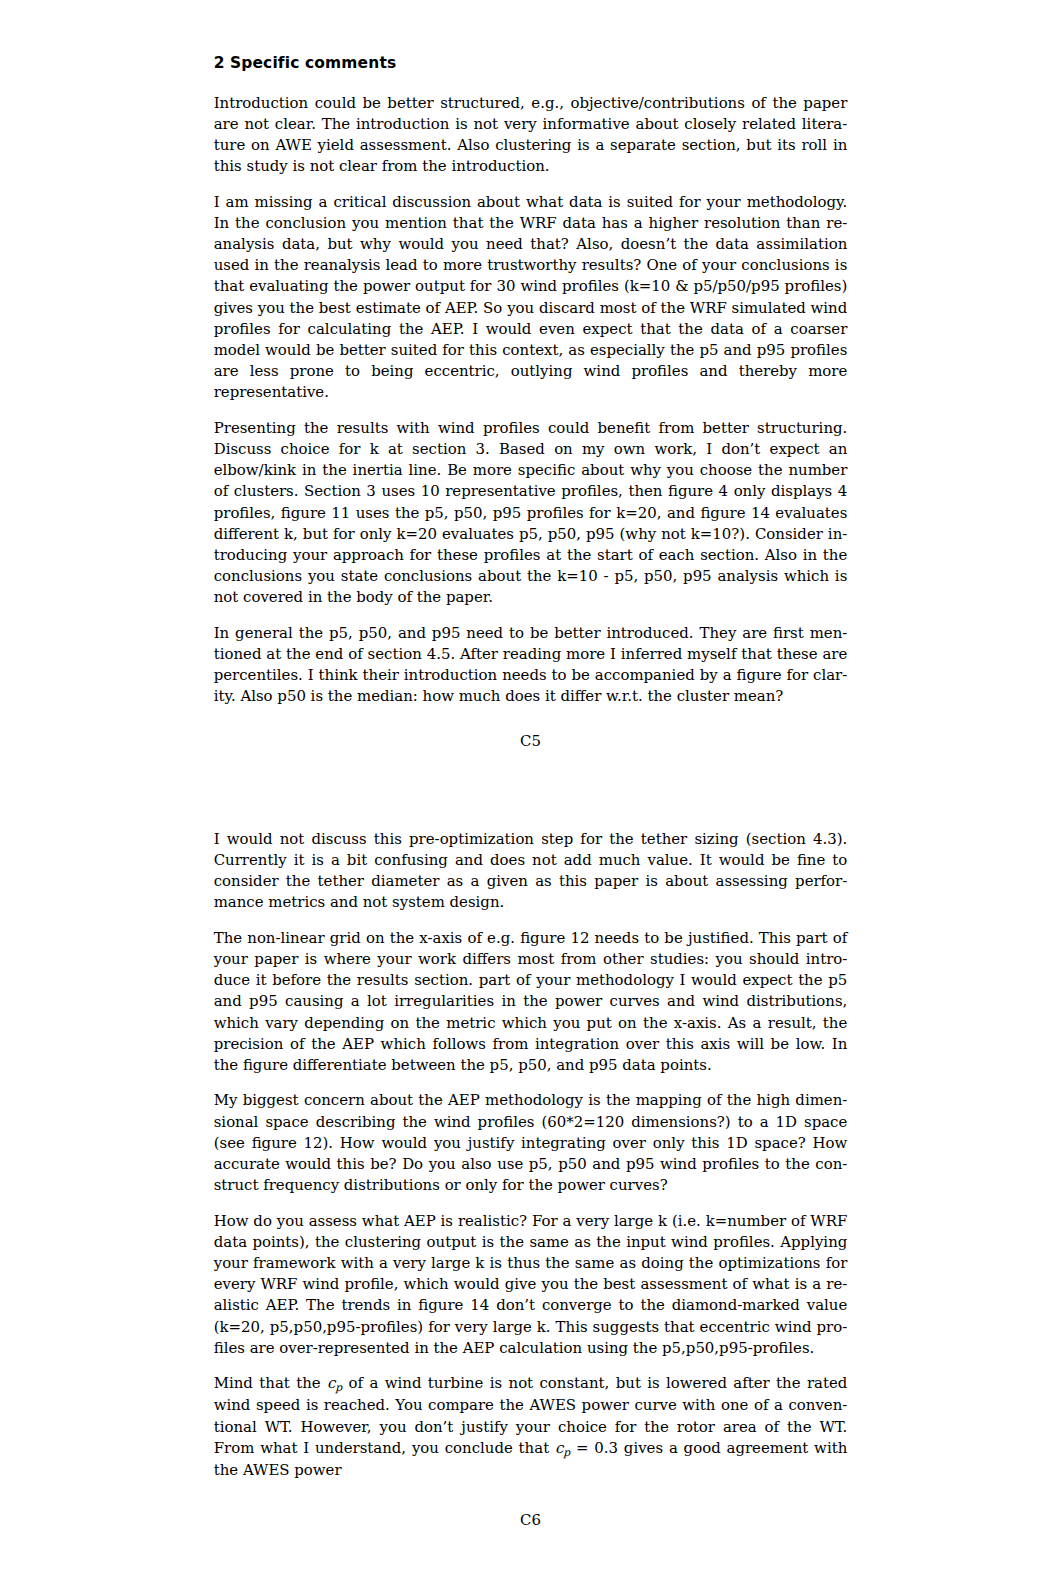2 Specific comments
Introduction could be better structured, e.g., objective/contributions of the paper are not clear. The introduction is not very informative about closely related literature on AWE yield assessment. Also clustering is a separate section, but its roll in this study is not clear from the introduction.
I am missing a critical discussion about what data is suited for your methodology. In the conclusion you mention that the WRF data has a higher resolution than re-analysis data, but why would you need that? Also, doesn’t the data assimilation used in the reanalysis lead to more trustworthy results? One of your conclusions is that evaluating the power output for 30 wind profiles (k=10 & p5/p50/p95 profiles) gives you the best estimate of AEP. So you discard most of the WRF simulated wind profiles for calculating the AEP. I would even expect that the data of a coarser model would be better suited for this context, as especially the p5 and p95 profiles are less prone to being eccentric, outlying wind profiles and thereby more representative.
Presenting the results with wind profiles could benefit from better structuring. Discuss choice for k at section 3. Based on my own work, I don’t expect an elbow/kink in the inertia line. Be more specific about why you choose the number of clusters. Section 3 uses 10 representative profiles, then figure 4 only displays 4 profiles, figure 11 uses the p5, p50, p95 profiles for k=20, and figure 14 evaluates different k, but for only k=20 evaluates p5, p50, p95 (why not k=10?). Consider introducing your approach for these profiles at the start of each section. Also in the conclusions you state conclusions about the k=10 - p5, p50, p95 analysis which is not covered in the body of the paper.
In general the p5, p50, and p95 need to be better introduced. They are first mentioned at the end of section 4.5. After reading more I inferred myself that these are percentiles. I think their introduction needs to be accompanied by a figure for clarity. Also p50 is the median: how much does it differ w.r.t. the cluster mean?
C5
I would not discuss this pre-optimization step for the tether sizing (section 4.3). Currently it is a bit confusing and does not add much value. It would be fine to consider the tether diameter as a given as this paper is about assessing performance metrics and not system design.
The non-linear grid on the x-axis of e.g. figure 12 needs to be justified. This part of your paper is where your work differs most from other studies: you should introduce it before the results section. part of your methodology I would expect the p5 and p95 causing a lot irregularities in the power curves and wind distributions, which vary depending on the metric which you put on the x-axis. As a result, the precision of the AEP which follows from integration over this axis will be low. In the figure differentiate between the p5, p50, and p95 data points.
My biggest concern about the AEP methodology is the mapping of the high dimensional space describing the wind profiles (60*2=120 dimensions?) to a 1D space (see figure 12). How would you justify integrating over only this 1D space? How accurate would this be? Do you also use p5, p50 and p95 wind profiles to the construct frequency distributions or only for the power curves?
How do you assess what AEP is realistic? For a very large k (i.e. k=number of WRF data points), the clustering output is the same as the input wind profiles. Applying your framework with a very large k is thus the same as doing the optimizations for every WRF wind profile, which would give you the best assessment of what is a realistic AEP. The trends in figure 14 don’t converge to the diamond-marked value (k=20, p5,p50,p95-profiles) for very large k. This suggests that eccentric wind profiles are over-represented in the AEP calculation using the p5,p50,p95-profiles.
Mind that the cp of a wind turbine is not constant, but is lowered after the rated wind speed is reached. You compare the AWES power curve with one of a conventional WT. However, you don’t justify your choice for the rotor area of the WT. From what I understand, you conclude that cp = 0.3 gives a good agreement with the AWES power
C6